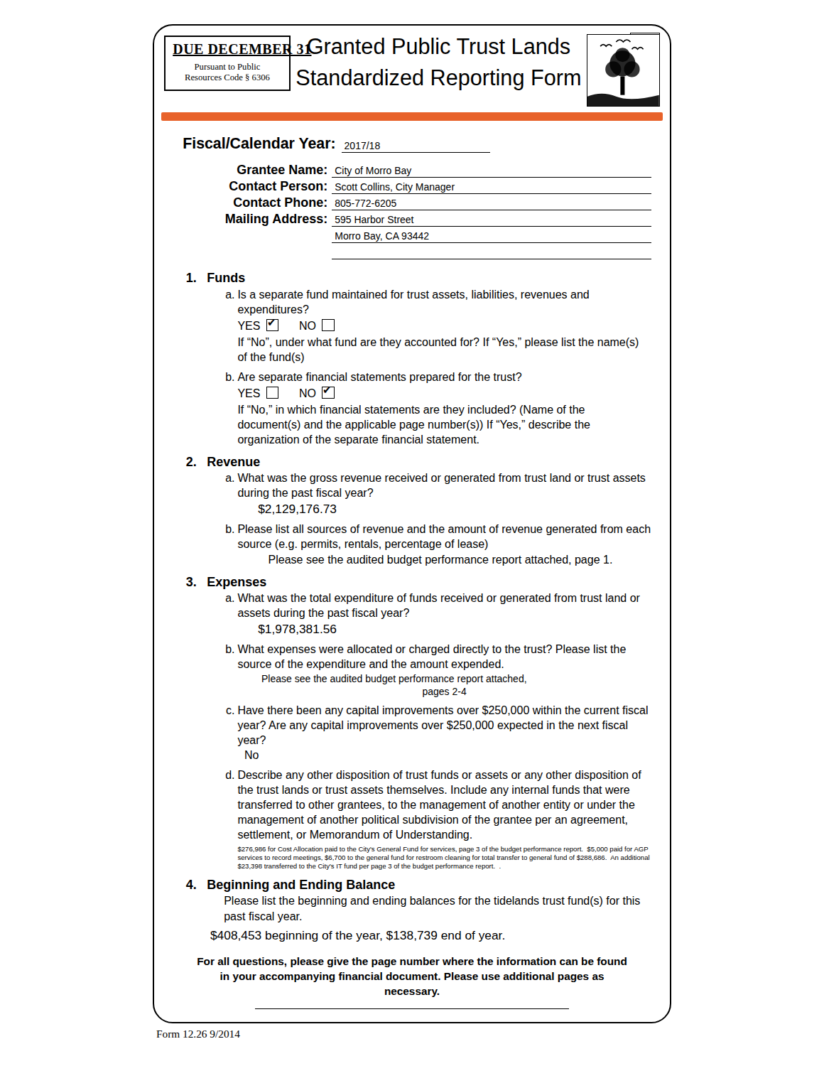DUE DECEMBER 31
Pursuant to Public
Resources Code § 6306
Granted Public Trust Lands
Standardized Reporting Form
Fiscal/Calendar Year: 2017/18
Grantee Name:
City of Morro Bay
Contact Person:
Scott Collins, City Manager
Contact Phone:
805-772-6205
Mailing Address:
595 Harbor Street
Morro Bay, CA 93442
1.
Funds
a. Is a separate fund maintained for trust assets, liabilities, revenues and expenditures?
YES NO
If “No”, under what fund are they accounted for? If “Yes,” please list the name(s) of the fund(s)
b. Are separate financial statements prepared for the trust?
YES NO
If “No,” in which financial statements are they included? (Name of the document(s) and the applicable page number(s)) If “Yes,” describe the organization of the separate financial statement.
2.
Revenue
a. What was the gross revenue received or generated from trust land or trust assets during the past fiscal year?
$2,129,176.73
b. Please list all sources of revenue and the amount of revenue generated from each source (e.g. permits, rentals, percentage of lease)
Please see the audited budget performance report attached, page 1.
3.
Expenses
a. What was the total expenditure of funds received or generated from trust land or assets during the past fiscal year?
$1,978,381.56
b. What expenses were allocated or charged directly to the trust? Please list the source of the expenditure and the amount expended.
Please see the audited budget performance report attached,
pages 2-4
c. Have there been any capital improvements over $250,000 within the current fiscal year? Are any capital improvements over $250,000 expected in the next fiscal year?
No
d. Describe any other disposition of trust funds or assets or any other disposition of the trust lands or trust assets themselves. Include any internal funds that were transferred to other grantees, to the management of another entity or under the management of another political subdivision of the grantee per an agreement, settlement, or Memorandum of Understanding.
$276,986 for Cost Allocation paid to the City's General Fund for services, page 3 of the budget performance report. $5,000 paid for AGP services to record meetings, $6,700 to the general fund for restroom cleaning for total transfer to general fund of $288,686. An additional $23,398 transferred to the City's IT fund per page 3 of the budget performance report. .
4.
Beginning and Ending Balance
Please list the beginning and ending balances for the tidelands trust fund(s) for this past fiscal year.
$408,453 beginning of the year, $138,739 end of year.
For all questions, please give the page number where the information can be found in your accompanying financial document. Please use additional pages as necessary.
Form 12.26 9/2014